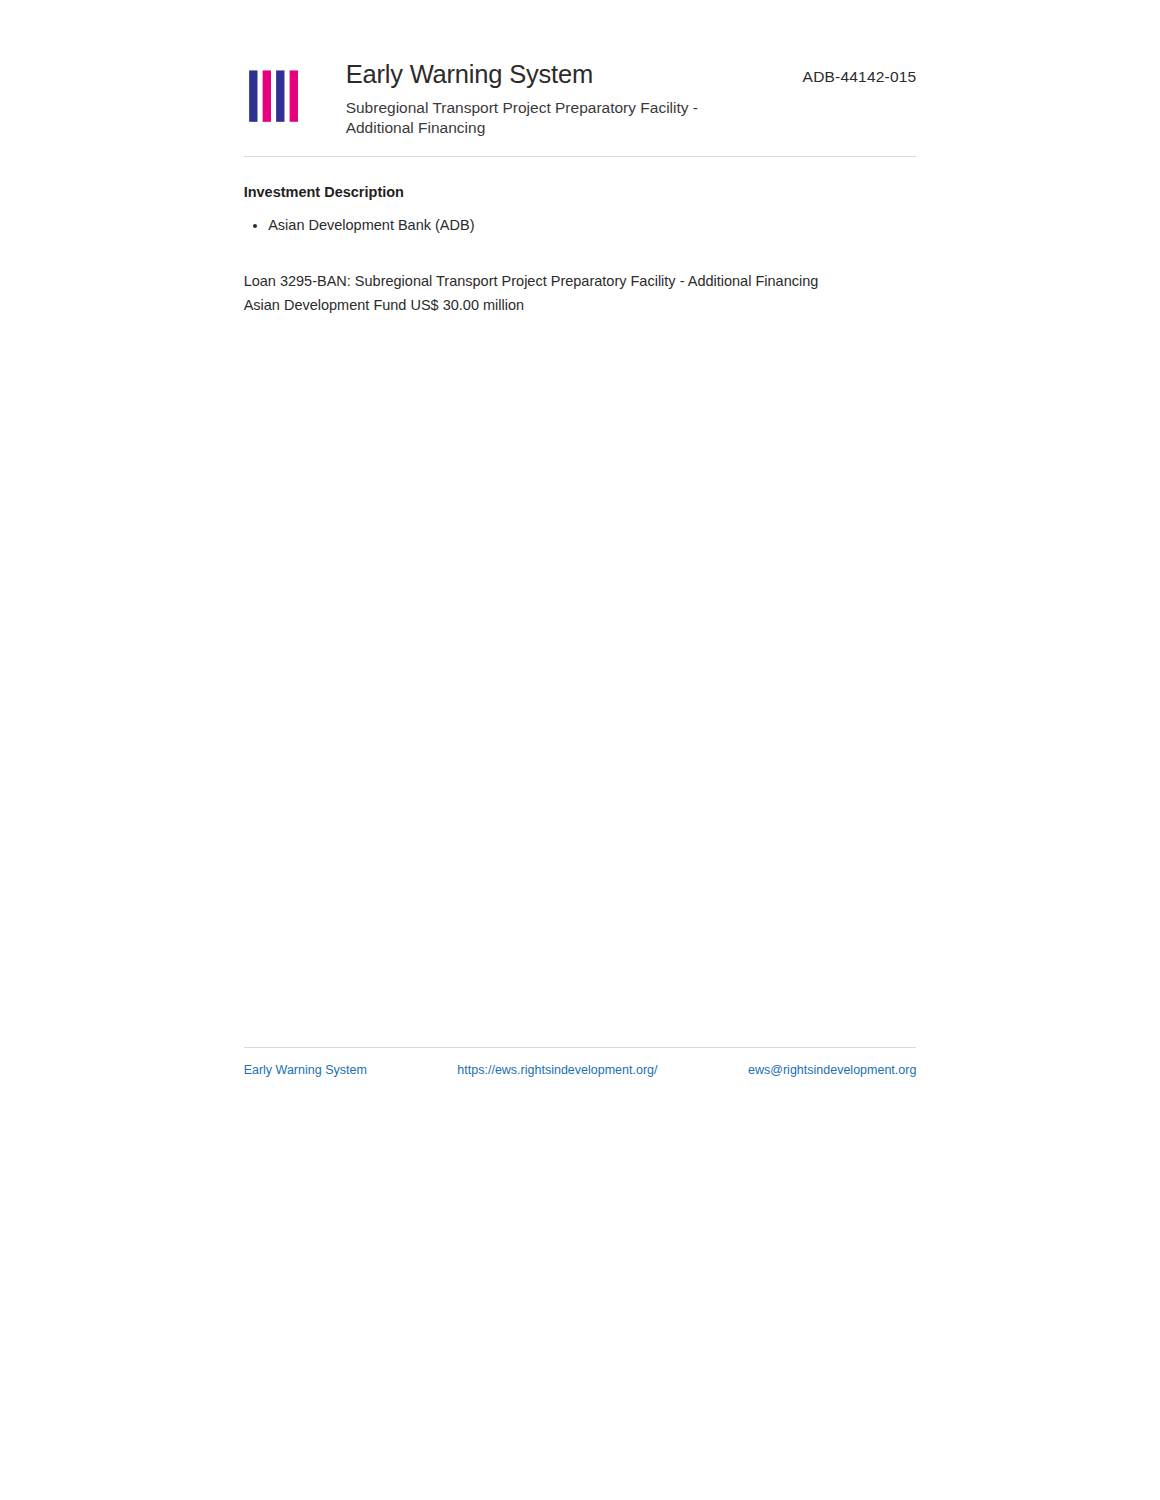Early Warning System
Subregional Transport Project Preparatory Facility - Additional Financing
ADB-44142-015
Investment Description
Asian Development Bank (ADB)
Loan 3295-BAN: Subregional Transport Project Preparatory Facility - Additional Financing
Asian Development Fund US$ 30.00 million
Early Warning System
https://ews.rightsindevelopment.org/
ews@rightsindevelopment.org